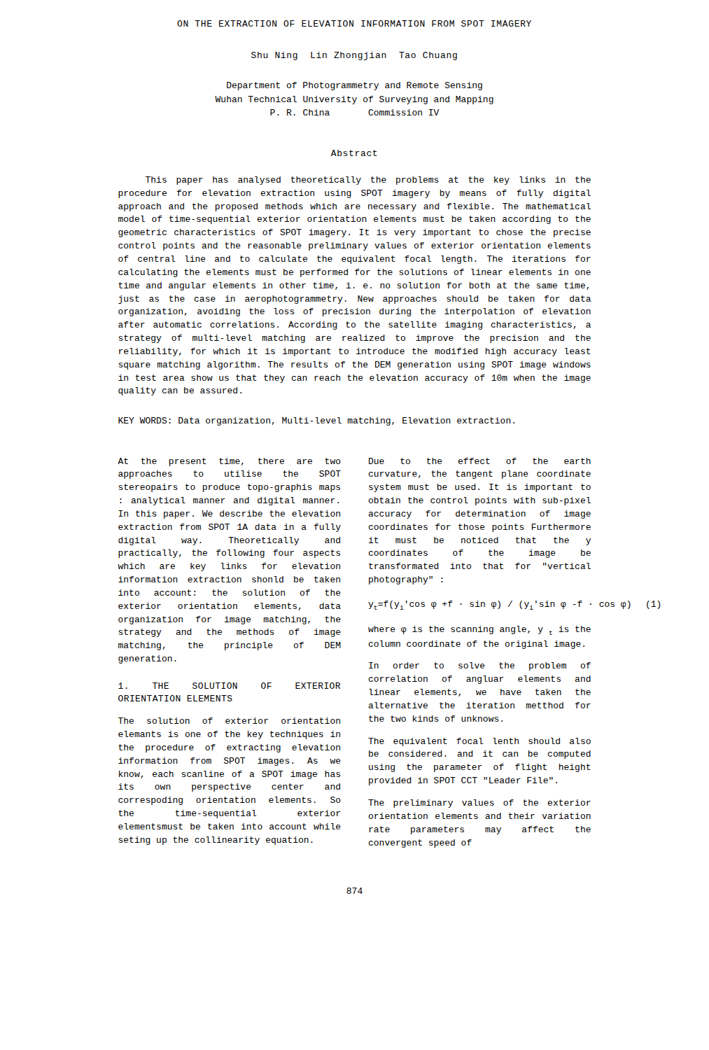ON THE EXTRACTION OF ELEVATION INFORMATION FROM SPOT IMAGERY
Shu Ning Lin Zhongjian Tao Chuang
Department of Photogrammetry and Remote Sensing Wuhan Technical University of Surveying and Mapping P. R. China Commission IV
Abstract
This paper has analysed theoretically the problems at the key links in the procedure for elevation extraction using SPOT imagery by means of fully digital approach and the proposed methods which are necessary and flexible. The mathematical model of time-sequential exterior orientation elements must be taken according to the geometric characteristics of SPOT imagery. It is very important to chose the precise control points and the reasonable preliminary values of exterior orientation elements of central line and to calculate the equivalent focal length. The iterations for calculating the elements must be performed for the solutions of linear elements in one time and angular elements in other time, i. e. no solution for both at the same time, just as the case in aerophotogrammetry. New approaches should be taken for data organization, avoiding the loss of precision during the interpolation of elevation after automatic correlations. According to the satellite imaging characteristics, a strategy of multi-level matching are realized to improve the precision and the reliability, for which it is important to introduce the modified high accuracy least square matching algorithm. The results of the DEM generation using SPOT image windows in test area show us that they can reach the elevation accuracy of 10m when the image quality can be assured.
KEY WORDS: Data organization, Multi-level matching, Elevation extraction.
At the present time, there are two approaches to utilise the SPOT stereopairs to produce topo-graphis maps : analytical manner and digital manner. In this paper. We describe the elevation extraction from SPOT 1A data in a fully digital way. Theoretically and practically, the following four aspects which are key links for elevation information extraction shonld be taken into account: the solution of the exterior orientation elements, data organization for image matching, the strategy and the methods of image matching, the principle of DEM generation.
1. THE SOLUTION OF EXTERIOR ORIENTATION ELEMENTS
The solution of exterior orientation elemants is one of the key techniques in the procedure of extracting elevation information from SPOT images. As we know, each scanline of a SPOT image has its own perspective center and correspoding orientation elements. So the time-sequential exterior elementsmust be taken into account while seting up the collinearity equation.
Due to the effect of the earth curvature, the tangent plane coordinate system must be used. It is important to obtain the control points with sub-pixel accuracy for determination of image coordinates for those points Furthermore it must be noticed that the y coordinates of the image be transformated into that for "vertical photography" :
yt=f(yi'cos φ +f · sin φ) / (yi'sin φ -f · cos φ)(1)
where φ is the scanning angle, y t is the column coordinate of the original image.
In order to solve the problem of correlation of angluar elements and linear elements, we have taken the alternative the iteration metthod for the two kinds of unknows.
The equivalent focal lenth should also be considered. and it can be computed using the parameter of flight height provided in SPOT CCT "Leader File".
The preliminary values of the exterior orientation elements and their variation rate parameters may affect the convergent speed of
874